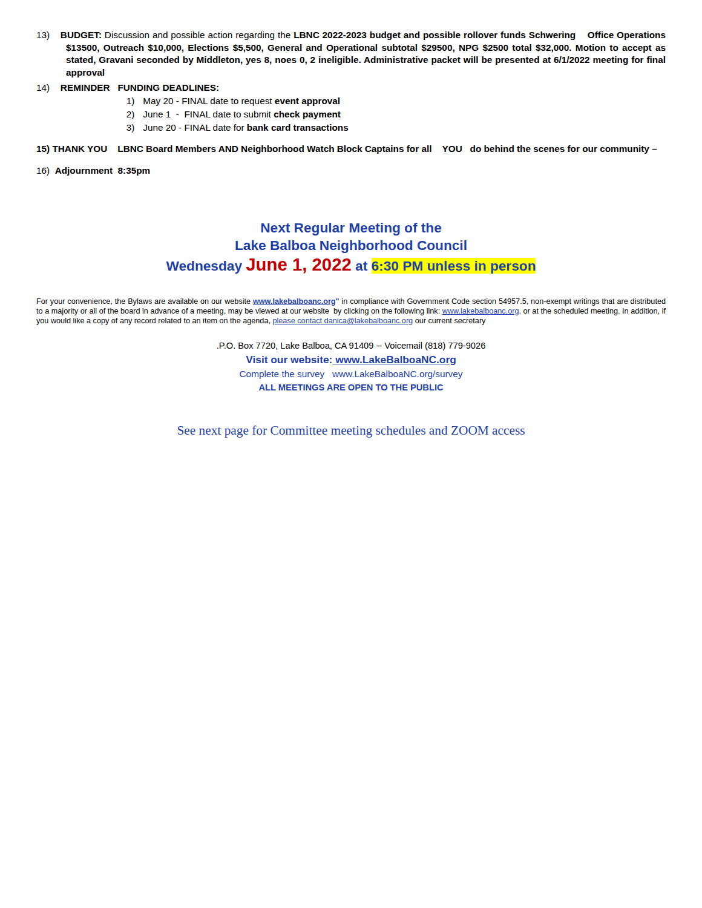13) BUDGET: Discussion and possible action regarding the LBNC 2022-2023 budget and possible rollover funds Schwering Office Operations $13500, Outreach $10,000, Elections $5,500, General and Operational subtotal $29500, NPG $2500 total $32,000. Motion to accept as stated, Gravani seconded by Middleton, yes 8, noes 0, 2 ineligible. Administrative packet will be presented at 6/1/2022 meeting for final approval
14) REMINDER FUNDING DEADLINES:
1) May 20 - FINAL date to request event approval
2) June 1 - FINAL date to submit check payment
3) June 20 - FINAL date for bank card transactions
15) THANK YOU LBNC Board Members AND Neighborhood Watch Block Captains for all YOU do behind the scenes for our community –
16) Adjournment 8:35pm
Next Regular Meeting of the
Lake Balboa Neighborhood Council
Wednesday June 1, 2022 at 6:30 PM unless in person
For your convenience, the Bylaws are available on our website www.lakebalboanc.org" in compliance with Government Code section 54957.5, non-exempt writings that are distributed to a majority or all of the board in advance of a meeting, may be viewed at our website by clicking on the following link: www.lakebalboanc.org, or at the scheduled meeting. In addition, if you would like a copy of any record related to an item on the agenda, please contact danica@lakebalboanc.org our current secretary
.P.O. Box 7720, Lake Balboa, CA 91409 -- Voicemail (818) 779-9026
Visit our website: www.LakeBalboaNC.org
Complete the survey www.LakeBalboaNC.org/survey
ALL MEETINGS ARE OPEN TO THE PUBLIC
See next page for Committee meeting schedules and ZOOM access